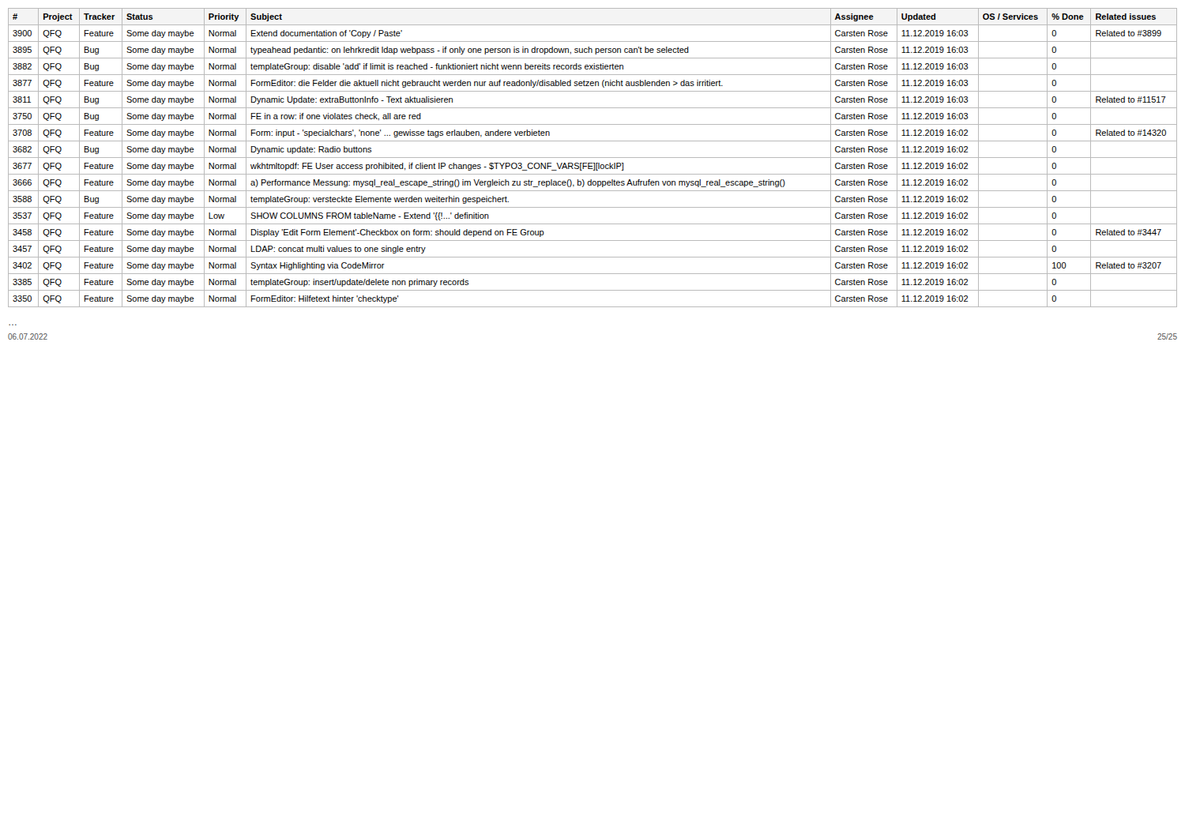| # | Project | Tracker | Status | Priority | Subject | Assignee | Updated | OS / Services | % Done | Related issues |
| --- | --- | --- | --- | --- | --- | --- | --- | --- | --- | --- |
| 3900 | QFQ | Feature | Some day maybe | Normal | Extend documentation of 'Copy / Paste' | Carsten Rose | 11.12.2019 16:03 | | 0 | Related to #3899 |
| 3895 | QFQ | Bug | Some day maybe | Normal | typeahead pedantic: on lehrkredit ldap webpass - if only one person is in dropdown, such person can't be selected | Carsten Rose | 11.12.2019 16:03 | | 0 | |
| 3882 | QFQ | Bug | Some day maybe | Normal | templateGroup: disable 'add' if limit is reached - funktioniert nicht wenn bereits records existierten | Carsten Rose | 11.12.2019 16:03 | | 0 | |
| 3877 | QFQ | Feature | Some day maybe | Normal | FormEditor: die Felder die aktuell nicht gebraucht werden nur auf readonly/disabled setzen (nicht ausblenden > das irritiert. | Carsten Rose | 11.12.2019 16:03 | | 0 | |
| 3811 | QFQ | Bug | Some day maybe | Normal | Dynamic Update: extraButtonInfo - Text aktualisieren | Carsten Rose | 11.12.2019 16:03 | | 0 | Related to #11517 |
| 3750 | QFQ | Bug | Some day maybe | Normal | FE in a row: if one violates check, all are red | Carsten Rose | 11.12.2019 16:03 | | 0 | |
| 3708 | QFQ | Feature | Some day maybe | Normal | Form: input - 'specialchars', 'none' ... gewisse tags erlauben, andere verbieten | Carsten Rose | 11.12.2019 16:02 | | 0 | Related to #14320 |
| 3682 | QFQ | Bug | Some day maybe | Normal | Dynamic update: Radio buttons | Carsten Rose | 11.12.2019 16:02 | | 0 | |
| 3677 | QFQ | Feature | Some day maybe | Normal | wkhtmltopdf: FE User access prohibited, if client IP changes - $TYPO3_CONF_VARS[FE][lockIP] | Carsten Rose | 11.12.2019 16:02 | | 0 | |
| 3666 | QFQ | Feature | Some day maybe | Normal | a) Performance Messung: mysql_real_escape_string() im Vergleich zu str_replace(), b) doppeltes Aufrufen von mysql_real_escape_string() | Carsten Rose | 11.12.2019 16:02 | | 0 | |
| 3588 | QFQ | Bug | Some day maybe | Normal | templateGroup: versteckte Elemente werden weiterhin gespeichert. | Carsten Rose | 11.12.2019 16:02 | | 0 | |
| 3537 | QFQ | Feature | Some day maybe | Low | SHOW COLUMNS FROM tableName - Extend '{{!...' definition | Carsten Rose | 11.12.2019 16:02 | | 0 | |
| 3458 | QFQ | Feature | Some day maybe | Normal | Display 'Edit Form Element'-Checkbox on form: should depend on FE Group | Carsten Rose | 11.12.2019 16:02 | | 0 | Related to #3447 |
| 3457 | QFQ | Feature | Some day maybe | Normal | LDAP: concat multi values to one single entry | Carsten Rose | 11.12.2019 16:02 | | 0 | |
| 3402 | QFQ | Feature | Some day maybe | Normal | Syntax Highlighting via CodeMirror | Carsten Rose | 11.12.2019 16:02 | | 100 | Related to #3207 |
| 3385 | QFQ | Feature | Some day maybe | Normal | templateGroup: insert/update/delete non primary records | Carsten Rose | 11.12.2019 16:02 | | 0 | |
| 3350 | QFQ | Feature | Some day maybe | Normal | FormEditor: Hilfetext hinter 'checktype' | Carsten Rose | 11.12.2019 16:02 | | 0 | |
…
06.07.2022 25/25